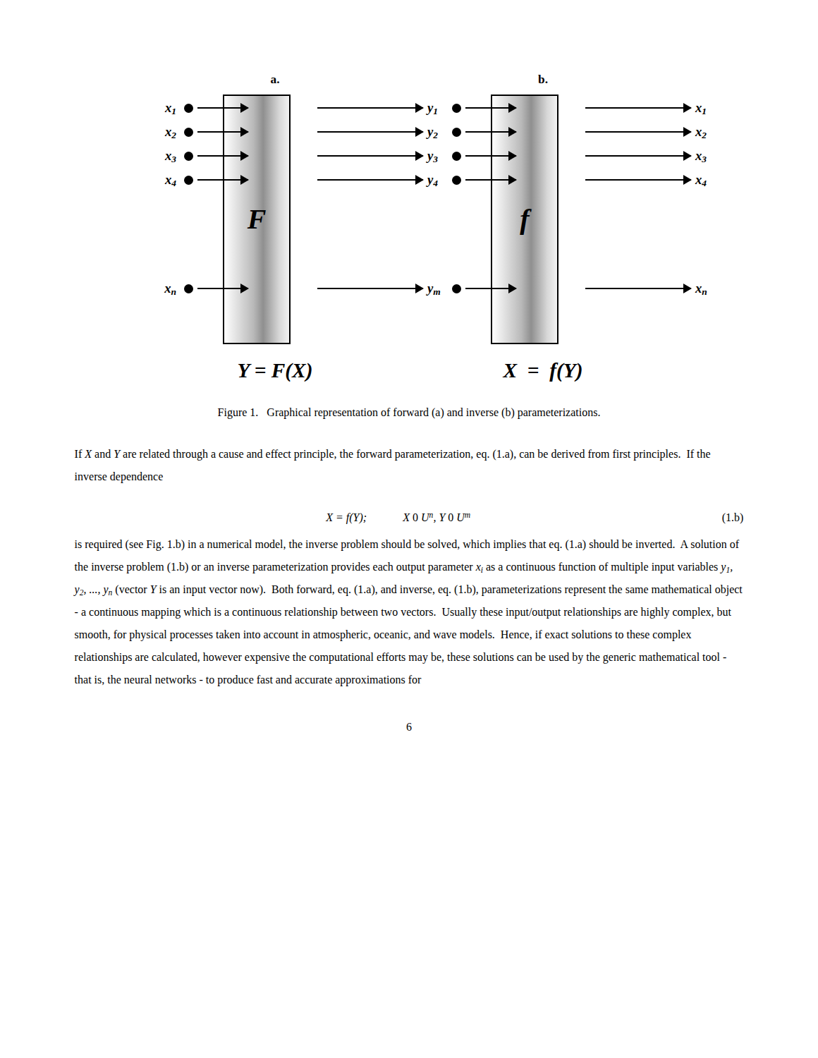a.
F
x1
y1
x2
y2
x3
y3
x4
y4
xn
ym
Y = F(X)
b.
f
x1
x2
x3
x4
xn
X = f(Y)
Figure 1. Graphical representation of forward (a) and inverse (b) parameterizations.
If X and Y are related through a cause and effect principle, the forward parameterization, eq. (1.a), can be derived from first principles. If the inverse dependence
X = f(Y); X 0 Un, Y 0 Um
(1.b)
is required (see Fig. 1.b) in a numerical model, the inverse problem should be solved, which implies that eq. (1.a) should be inverted. A solution of the inverse problem (1.b) or an inverse parameterization provides each output parameter xi as a continuous function of multiple input variables y1, y2, ..., yn (vector Y is an input vector now). Both forward, eq. (1.a), and inverse, eq. (1.b), parameterizations represent the same mathematical object - a continuous mapping which is a continuous relationship between two vectors. Usually these input/output relationships are highly complex, but smooth, for physical processes taken into account in atmospheric, oceanic, and wave models. Hence, if exact solutions to these complex relationships are calculated, however expensive the computational efforts may be, these solutions can be used by the generic mathematical tool - that is, the neural networks - to produce fast and accurate approximations for
6